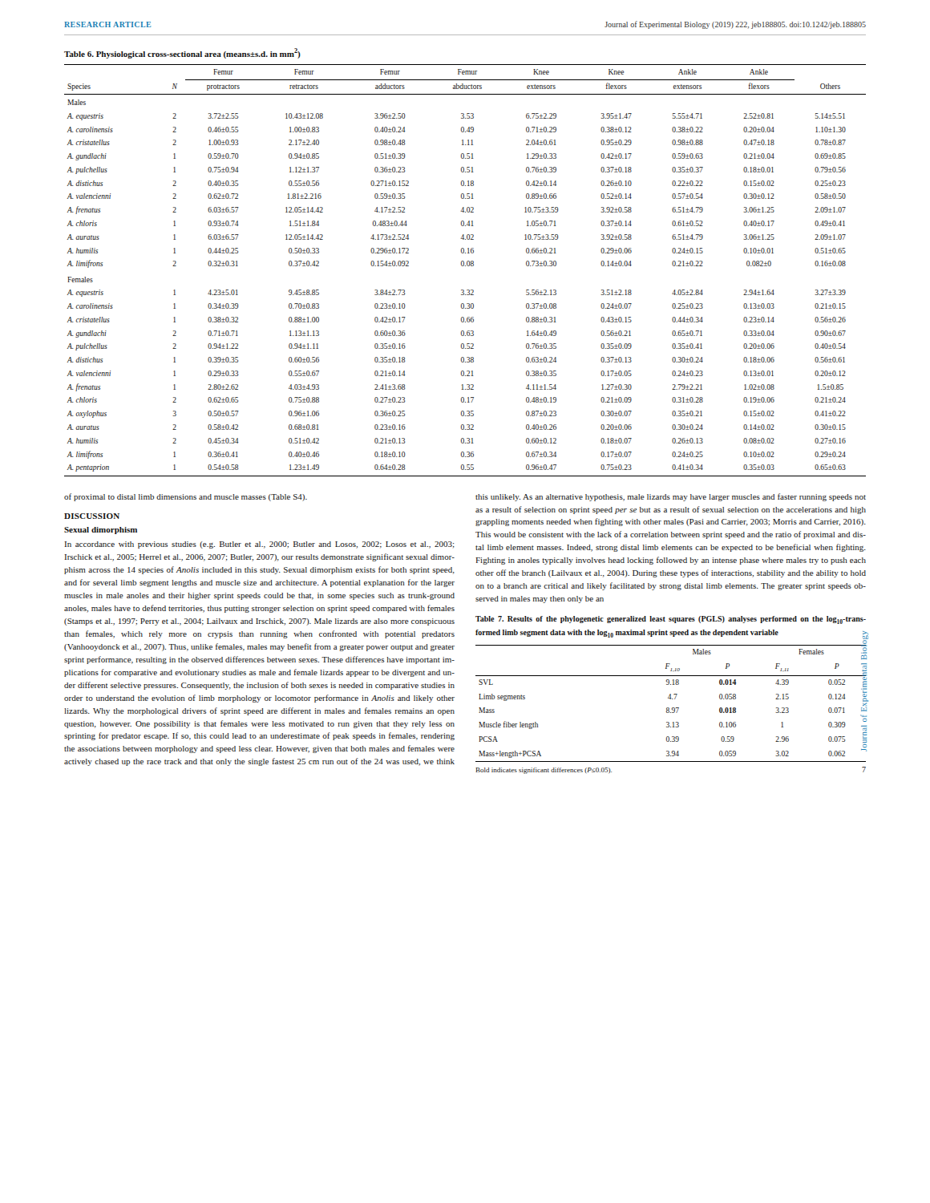Research Article Journal of Experimental Biology (2019) 222, jeb188805. doi:10.1242/jeb.188805
Table 6. Physiological cross-sectional area (means±s.d. in mm 2 )
| Species | N | Femur | Femur | Femur | Femur | Knee | Knee | Ankle | Ankle | Others |
| --- | --- | --- | --- | --- | --- | --- | --- | --- | --- | --- |
| protractors | retractors | adductors | abductors | extensors | flexors | extensors | flexors |
| Males |
| A. equestris | 2 | 3.72±2.55 | 10.43±12.08 | 3.96±2.50 | 3.53 | 6.75±2.29 | 3.95±1.47 | 5.55±4.71 | 2.52±0.81 | 5.14±5.51 |
| A. carolinensis | 2 | 0.46±0.55 | 1.00±0.83 | 0.40±0.24 | 0.49 | 0.71±0.29 | 0.38±0.12 | 0.38±0.22 | 0.20±0.04 | 1.10±1.30 |
| A. cristatellus | 2 | 1.00±0.93 | 2.17±2.40 | 0.98±0.48 | 1.11 | 2.04±0.61 | 0.95±0.29 | 0.98±0.88 | 0.47±0.18 | 0.78±0.87 |
| A. gundlachi | 1 | 0.59±0.70 | 0.94±0.85 | 0.51±0.39 | 0.51 | 1.29±0.33 | 0.42±0.17 | 0.59±0.63 | 0.21±0.04 | 0.69±0.85 |
| A. pulchellus | 1 | 0.75±0.94 | 1.12±1.37 | 0.36±0.23 | 0.51 | 0.76±0.39 | 0.37±0.18 | 0.35±0.37 | 0.18±0.01 | 0.79±0.56 |
| A. distichus | 2 | 0.40±0.35 | 0.55±0.56 | 0.271±0.152 | 0.18 | 0.42±0.14 | 0.26±0.10 | 0.22±0.22 | 0.15±0.02 | 0.25±0.23 |
| A. valencienni | 2 | 0.62±0.72 | 1.81±2.216 | 0.59±0.35 | 0.51 | 0.89±0.66 | 0.52±0.14 | 0.57±0.54 | 0.30±0.12 | 0.58±0.50 |
| A. frenatus | 2 | 6.03±6.57 | 12.05±14.42 | 4.17±2.52 | 4.02 | 10.75±3.59 | 3.92±0.58 | 6.51±4.79 | 3.06±1.25 | 2.09±1.07 |
| A. chloris | 1 | 0.93±0.74 | 1.51±1.84 | 0.483±0.44 | 0.41 | 1.05±0.71 | 0.37±0.14 | 0.61±0.52 | 0.40±0.17 | 0.49±0.41 |
| A. auratus | 1 | 6.03±6.57 | 12.05±14.42 | 4.173±2.524 | 4.02 | 10.75±3.59 | 3.92±0.58 | 6.51±4.79 | 3.06±1.25 | 2.09±1.07 |
| A. humilis | 1 | 0.44±0.25 | 0.50±0.33 | 0.296±0.172 | 0.16 | 0.66±0.21 | 0.29±0.06 | 0.24±0.15 | 0.10±0.01 | 0.51±0.65 |
| A. limifrons | 2 | 0.32±0.31 | 0.37±0.42 | 0.154±0.092 | 0.08 | 0.73±0.30 | 0.14±0.04 | 0.21±0.22 | 0.082±0 | 0.16±0.08 |
| Females |
| A. equestris | 1 | 4.23±5.01 | 9.45±8.85 | 3.84±2.73 | 3.32 | 5.56±2.13 | 3.51±2.18 | 4.05±2.84 | 2.94±1.64 | 3.27±3.39 |
| A. carolinensis | 1 | 0.34±0.39 | 0.70±0.83 | 0.23±0.10 | 0.30 | 0.37±0.08 | 0.24±0.07 | 0.25±0.23 | 0.13±0.03 | 0.21±0.15 |
| A. cristatellus | 1 | 0.38±0.32 | 0.88±1.00 | 0.42±0.17 | 0.66 | 0.88±0.31 | 0.43±0.15 | 0.44±0.34 | 0.23±0.14 | 0.56±0.26 |
| A. gundlachi | 2 | 0.71±0.71 | 1.13±1.13 | 0.60±0.36 | 0.63 | 1.64±0.49 | 0.56±0.21 | 0.65±0.71 | 0.33±0.04 | 0.90±0.67 |
| A. pulchellus | 2 | 0.94±1.22 | 0.94±1.11 | 0.35±0.16 | 0.52 | 0.76±0.35 | 0.35±0.09 | 0.35±0.41 | 0.20±0.06 | 0.40±0.54 |
| A. distichus | 1 | 0.39±0.35 | 0.60±0.56 | 0.35±0.18 | 0.38 | 0.63±0.24 | 0.37±0.13 | 0.30±0.24 | 0.18±0.06 | 0.56±0.61 |
| A. valencienni | 1 | 0.29±0.33 | 0.55±0.67 | 0.21±0.14 | 0.21 | 0.38±0.35 | 0.17±0.05 | 0.24±0.23 | 0.13±0.01 | 0.20±0.12 |
| A. frenatus | 1 | 2.80±2.62 | 4.03±4.93 | 2.41±3.68 | 1.32 | 4.11±1.54 | 1.27±0.30 | 2.79±2.21 | 1.02±0.08 | 1.5±0.85 |
| A. chloris | 2 | 0.62±0.65 | 0.75±0.88 | 0.27±0.23 | 0.17 | 0.48±0.19 | 0.21±0.09 | 0.31±0.28 | 0.19±0.06 | 0.21±0.24 |
| A. oxylophus | 3 | 0.50±0.57 | 0.96±1.06 | 0.36±0.25 | 0.35 | 0.87±0.23 | 0.30±0.07 | 0.35±0.21 | 0.15±0.02 | 0.41±0.22 |
| A. auratus | 2 | 0.58±0.42 | 0.68±0.81 | 0.23±0.16 | 0.32 | 0.40±0.26 | 0.20±0.06 | 0.30±0.24 | 0.14±0.02 | 0.30±0.15 |
| A. humilis | 2 | 0.45±0.34 | 0.51±0.42 | 0.21±0.13 | 0.31 | 0.60±0.12 | 0.18±0.07 | 0.26±0.13 | 0.08±0.02 | 0.27±0.16 |
| A. limifrons | 1 | 0.36±0.41 | 0.40±0.46 | 0.18±0.10 | 0.36 | 0.67±0.34 | 0.17±0.07 | 0.24±0.25 | 0.10±0.02 | 0.29±0.24 |
| A. pentaprion | 1 | 0.54±0.58 | 1.23±1.49 | 0.64±0.28 | 0.55 | 0.96±0.47 | 0.75±0.23 | 0.41±0.34 | 0.35±0.03 | 0.65±0.63 |
of proximal to distal limb dimensions and muscle masses (Table S4).
Discussion
Sexual dimorphism
In accordance with previous studies (e.g. Butler et al., 2000; Butler and Losos, 2002; Losos et al., 2003; Irschick et al., 2005; Herrel et al., 2006, 2007; Butler, 2007), our results demonstrate significant sexual dimorphism across the 14 species of Anolis included in this study. Sexual dimorphism exists for both sprint speed, and for several limb segment lengths and muscle size and architecture. A potential explanation for the larger muscles in male anoles and their higher sprint speeds could be that, in some species such as trunk-ground anoles, males have to defend territories, thus putting stronger selection on sprint speed compared with females (Stamps et al., 1997; Perry et al., 2004; Lailvaux and Irschick, 2007). Male lizards are also more conspicuous than females, which rely more on crypsis than running when confronted with potential predators (Vanhooydonck et al., 2007). Thus, unlike females, males may benefit from a greater power output and greater sprint performance, resulting in the observed differences between sexes. These differences have important implications for comparative and evolutionary studies as male and female lizards appear to be divergent and under different selective pressures. Consequently, the inclusion of both sexes is needed in comparative studies in order to understand the evolution of limb morphology or locomotor performance in Anolis and likely other lizards. Why the morphological drivers of sprint speed are different in males and females remains an open question, however. One possibility is that females were less motivated to run given that they rely less on sprinting for predator escape. If so, this could lead to an underestimate of peak speeds in females, rendering the associations between morphology and speed less clear. However, given that both males and females were actively chased up the race track and that only the single fastest 25 cm run out of the 24 was used, we think this unlikely. As an alternative hypothesis, male lizards may have larger muscles and faster running speeds not as a result of selection on sprint speed per se but as a result of sexual selection on the accelerations and high grappling moments needed when fighting with other males (Pasi and Carrier, 2003; Morris and Carrier, 2016). This would be consistent with the lack of a correlation between sprint speed and the ratio of proximal and distal limb element masses. Indeed, strong distal limb elements can be expected to be beneficial when fighting. Fighting in anoles typically involves head locking followed by an intense phase where males try to push each other off the branch (Lailvaux et al., 2004). During these types of interactions, stability and the ability to hold on to a branch are critical and likely facilitated by strong distal limb elements. The greater sprint speeds observed in males may then only be an
Table 7. Results of the phylogenetic generalized least squares (PGLS) analyses performed on the log10-transformed limb segment data with the log10 maximal sprint speed as the dependent variable
| | Males | Females |
| --- | --- | --- |
| | F 1,10 | P | F 1,11 | P |
| SVL | 9.18 | 0.014 | 4.39 | 0.052 |
| Limb segments | 4.7 | 0.058 | 2.15 | 0.124 |
| Mass | 8.97 | 0.018 | 3.23 | 0.071 |
| Muscle fiber length | 3.13 | 0.106 | 1 | 0.309 |
| PCSA | 0.39 | 0.59 | 2.96 | 0.075 |
| Mass+length+PCSA | 3.94 | 0.059 | 3.02 | 0.062 |
Bold indicates significant differences (P≤0.05).
Journal of Experimental Biology
7